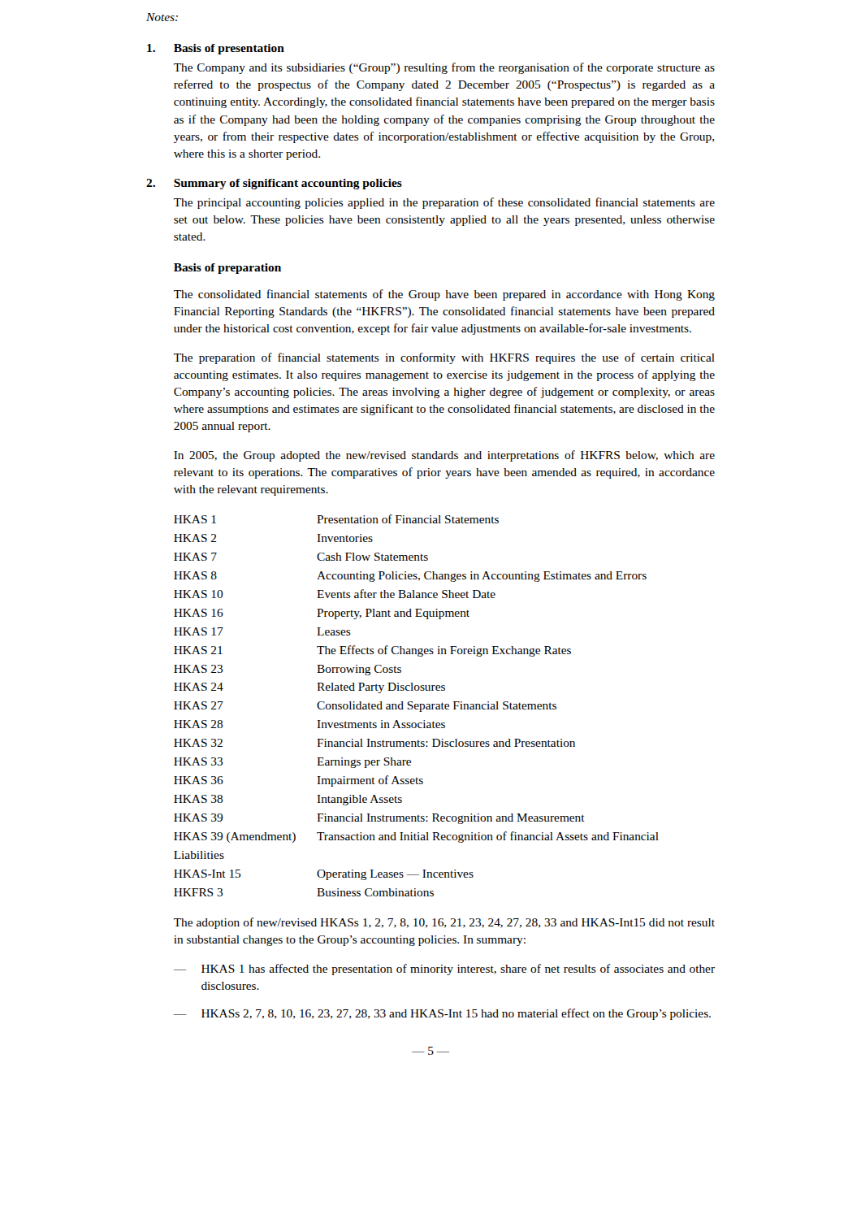Notes:
1.
Basis of presentation
The Company and its subsidiaries (“Group”) resulting from the reorganisation of the corporate structure as referred to the prospectus of the Company dated 2 December 2005 (“Prospectus”) is regarded as a continuing entity. Accordingly, the consolidated financial statements have been prepared on the merger basis as if the Company had been the holding company of the companies comprising the Group throughout the years, or from their respective dates of incorporation/establishment or effective acquisition by the Group, where this is a shorter period.
2.
Summary of significant accounting policies
The principal accounting policies applied in the preparation of these consolidated financial statements are set out below. These policies have been consistently applied to all the years presented, unless otherwise stated.
Basis of preparation
The consolidated financial statements of the Group have been prepared in accordance with Hong Kong Financial Reporting Standards (the “HKFRS”). The consolidated financial statements have been prepared under the historical cost convention, except for fair value adjustments on available-for-sale investments.
The preparation of financial statements in conformity with HKFRS requires the use of certain critical accounting estimates. It also requires management to exercise its judgement in the process of applying the Company’s accounting policies. The areas involving a higher degree of judgement or complexity, or areas where assumptions and estimates are significant to the consolidated financial statements, are disclosed in the 2005 annual report.
In 2005, the Group adopted the new/revised standards and interpretations of HKFRS below, which are relevant to its operations. The comparatives of prior years have been amended as required, in accordance with the relevant requirements.
| HKAS 1 | Presentation of Financial Statements |
| HKAS 2 | Inventories |
| HKAS 7 | Cash Flow Statements |
| HKAS 8 | Accounting Policies, Changes in Accounting Estimates and Errors |
| HKAS 10 | Events after the Balance Sheet Date |
| HKAS 16 | Property, Plant and Equipment |
| HKAS 17 | Leases |
| HKAS 21 | The Effects of Changes in Foreign Exchange Rates |
| HKAS 23 | Borrowing Costs |
| HKAS 24 | Related Party Disclosures |
| HKAS 27 | Consolidated and Separate Financial Statements |
| HKAS 28 | Investments in Associates |
| HKAS 32 | Financial Instruments: Disclosures and Presentation |
| HKAS 33 | Earnings per Share |
| HKAS 36 | Impairment of Assets |
| HKAS 38 | Intangible Assets |
| HKAS 39 | Financial Instruments: Recognition and Measurement |
| HKAS 39 (Amendment) | Transaction and Initial Recognition of financial Assets and Financial |
| Liabilities | |
| HKAS-Int 15 | Operating Leases — Incentives |
| HKFRS 3 | Business Combinations |
The adoption of new/revised HKASs 1, 2, 7, 8, 10, 16, 21, 23, 24, 27, 28, 33 and HKAS-Int15 did not result in substantial changes to the Group’s accounting policies. In summary:
—HKAS 1 has affected the presentation of minority interest, share of net results of associates and other disclosures.
—HKASs 2, 7, 8, 10, 16, 23, 27, 28, 33 and HKAS-Int 15 had no material effect on the Group’s policies.
— 5 —